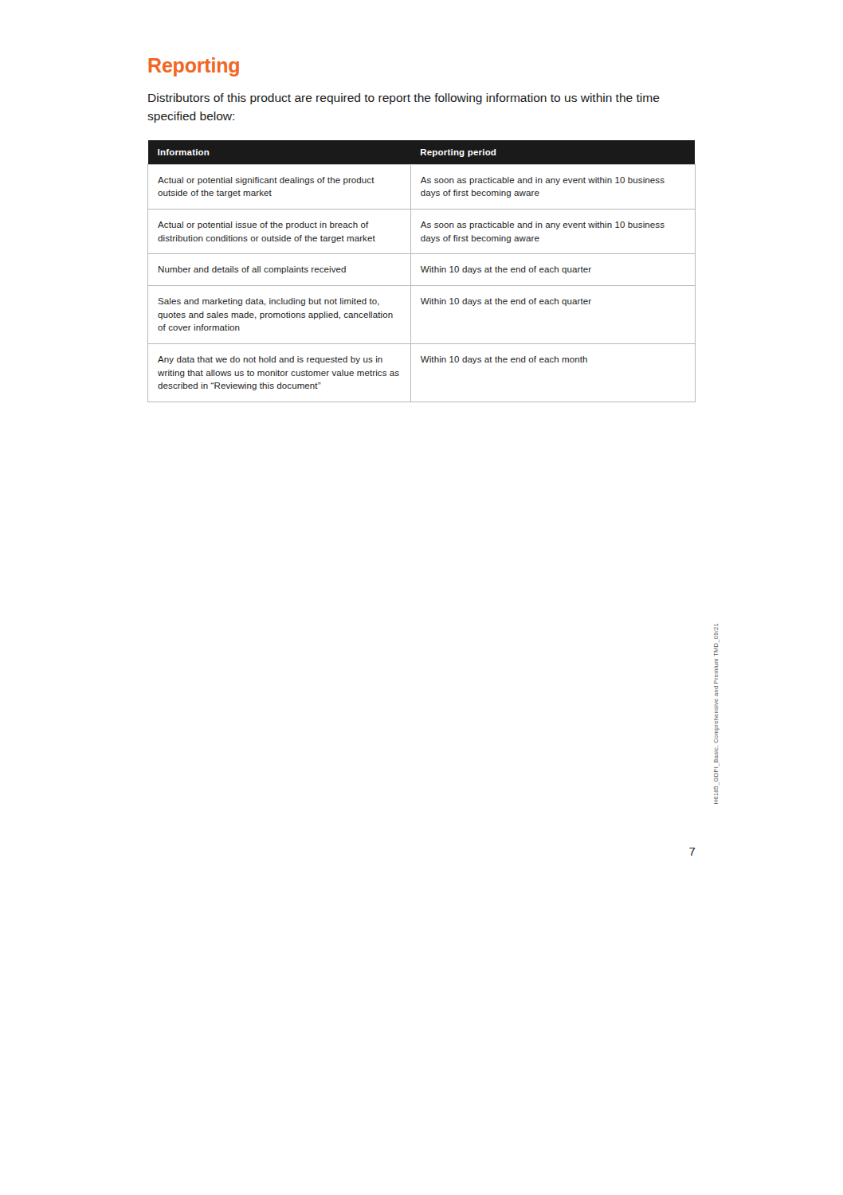Reporting
Distributors of this product are required to report the following information to us within the time specified below:
| Information | Reporting period |
| --- | --- |
| Actual or potential significant dealings of the product outside of the target market | As soon as practicable and in any event within 10 business days of first becoming aware |
| Actual or potential issue of the product in breach of distribution conditions or outside of the target market | As soon as practicable and in any event within 10 business days of first becoming aware |
| Number and details of all complaints received | Within 10 days at the end of each quarter |
| Sales and marketing data, including but not limited to, quotes and sales made, promotions applied, cancellation of cover information | Within 10 days at the end of each quarter |
| Any data that we do not hold and is requested by us in writing that allows us to monitor customer value metrics as described in “Reviewing this document” | Within 10 days at the end of each month |
H6185_GDPI_Basic, Comprehensive and Premium TMD_09/21
7